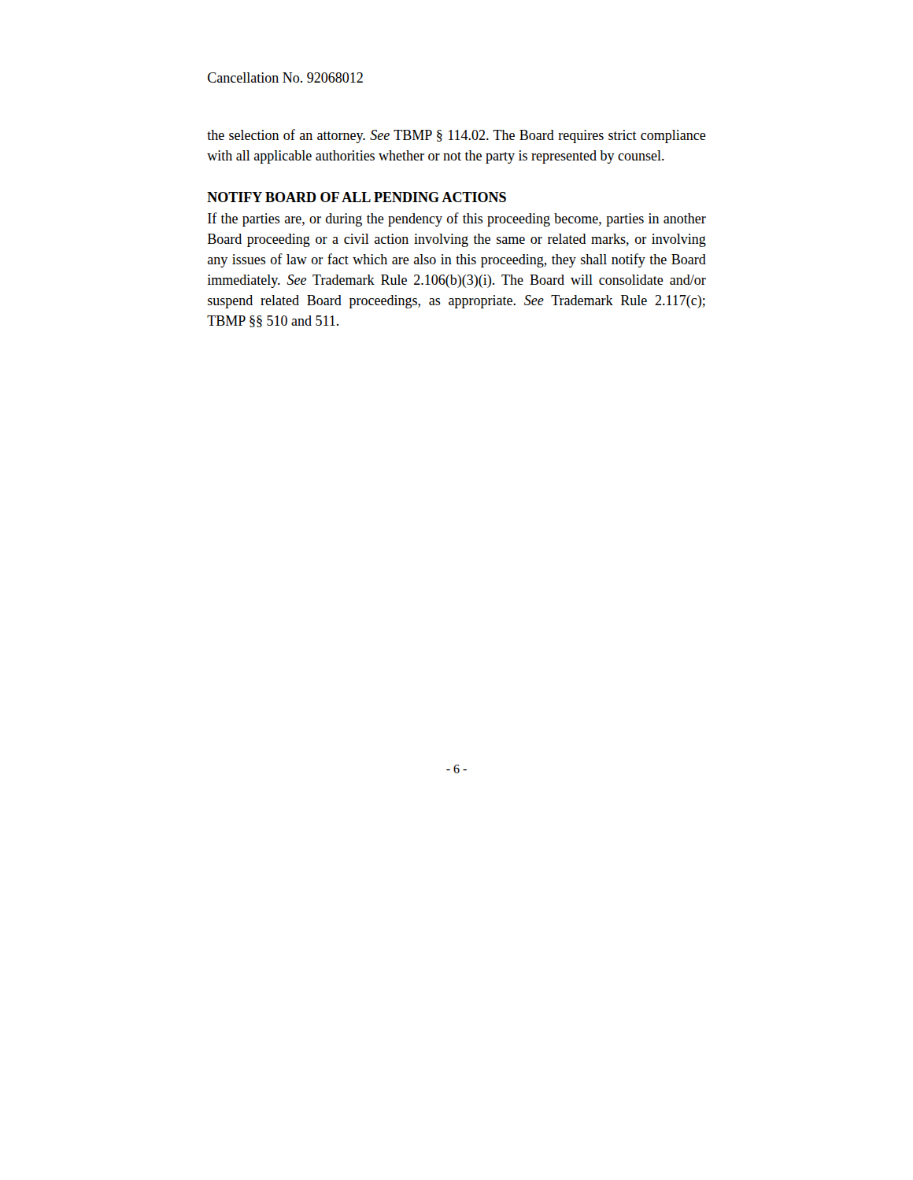Cancellation No. 92068012
the selection of an attorney. See TBMP § 114.02. The Board requires strict compliance with all applicable authorities whether or not the party is represented by counsel.
NOTIFY BOARD OF ALL PENDING ACTIONS
If the parties are, or during the pendency of this proceeding become, parties in another Board proceeding or a civil action involving the same or related marks, or involving any issues of law or fact which are also in this proceeding, they shall notify the Board immediately. See Trademark Rule 2.106(b)(3)(i). The Board will consolidate and/or suspend related Board proceedings, as appropriate. See Trademark Rule 2.117(c); TBMP §§ 510 and 511.
- 6 -